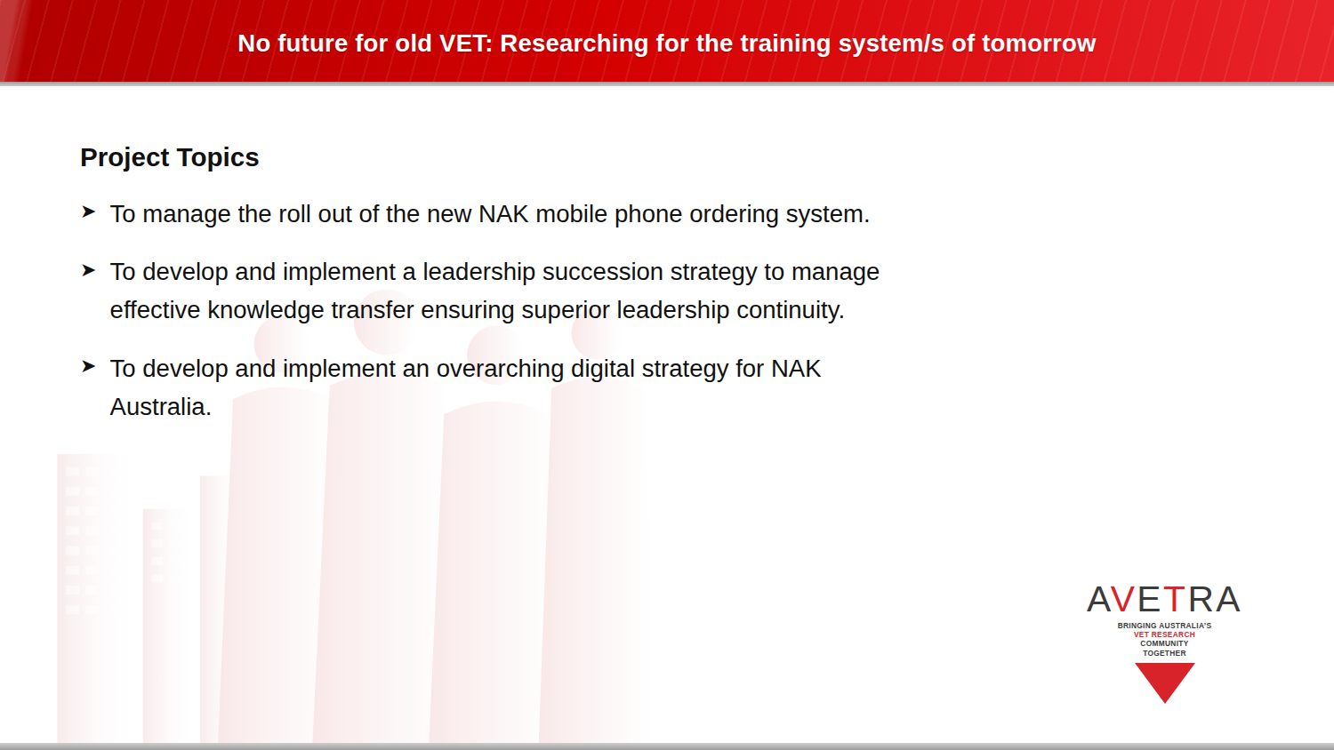No future for old VET: Researching for the training system/s of tomorrow
Project Topics
To manage the roll out of the new NAK mobile phone ordering system.
To develop and implement a leadership succession strategy to manage effective knowledge transfer ensuring superior leadership continuity.
To develop and implement an overarching digital strategy for NAK Australia.
AVETRA
Bringing Australia’s
VET Research
Community
Together